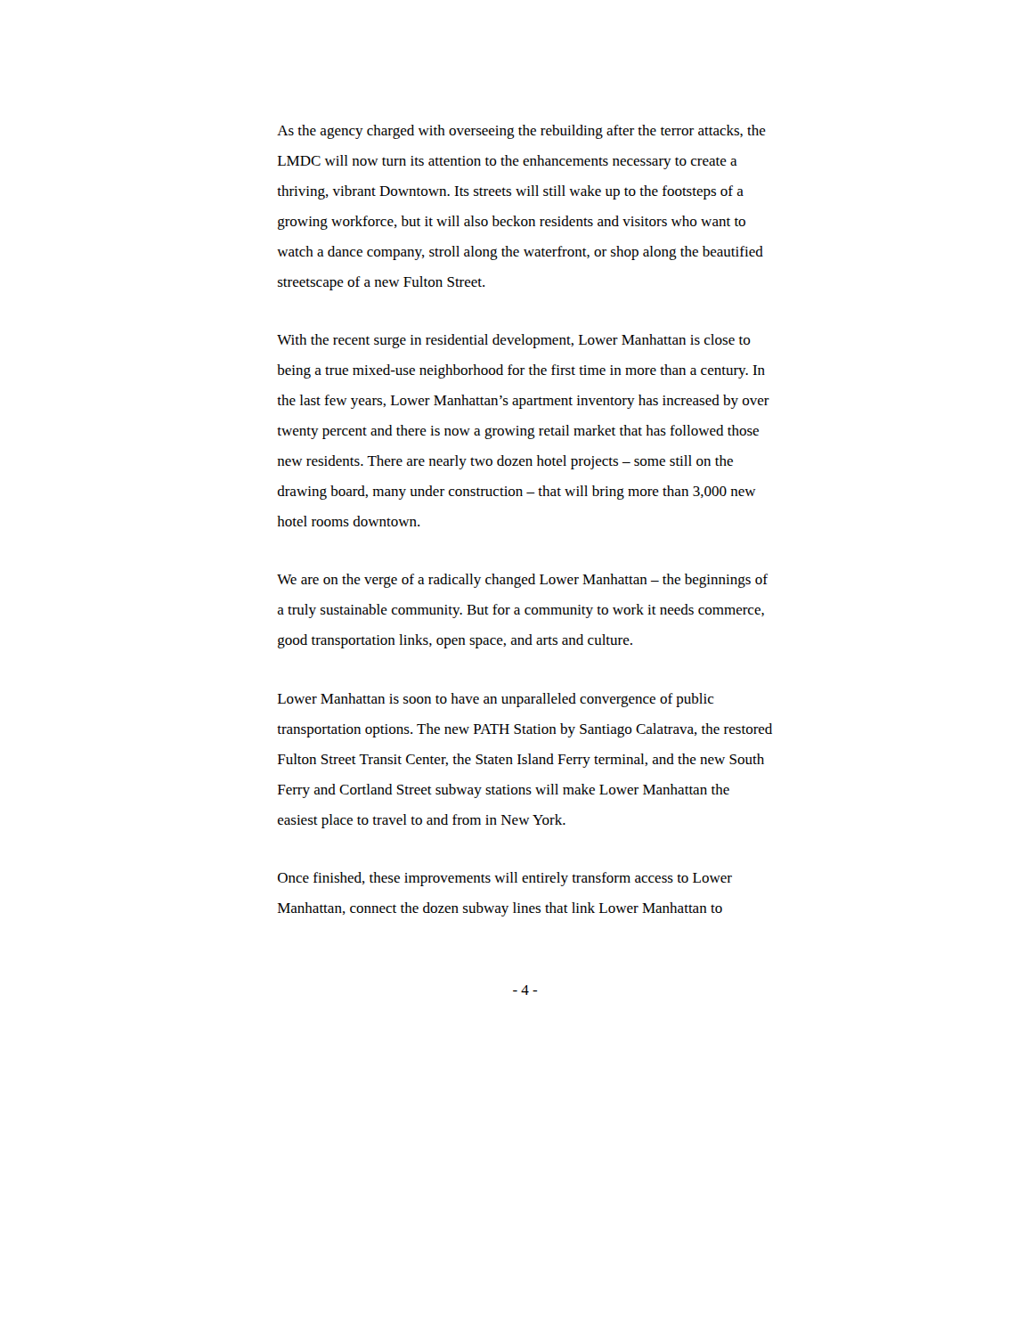As the agency charged with overseeing the rebuilding after the terror attacks, the LMDC will now turn its attention to the enhancements necessary to create a thriving, vibrant Downtown. Its streets will still wake up to the footsteps of a growing workforce, but it will also beckon residents and visitors who want to watch a dance company, stroll along the waterfront, or shop along the beautified streetscape of a new Fulton Street.
With the recent surge in residential development, Lower Manhattan is close to being a true mixed-use neighborhood for the first time in more than a century. In the last few years, Lower Manhattan’s apartment inventory has increased by over twenty percent and there is now a growing retail market that has followed those new residents. There are nearly two dozen hotel projects – some still on the drawing board, many under construction – that will bring more than 3,000 new hotel rooms downtown.
We are on the verge of a radically changed Lower Manhattan – the beginnings of a truly sustainable community. But for a community to work it needs commerce, good transportation links, open space, and arts and culture.
Lower Manhattan is soon to have an unparalleled convergence of public transportation options. The new PATH Station by Santiago Calatrava, the restored Fulton Street Transit Center, the Staten Island Ferry terminal, and the new South Ferry and Cortland Street subway stations will make Lower Manhattan the easiest place to travel to and from in New York.
Once finished, these improvements will entirely transform access to Lower Manhattan, connect the dozen subway lines that link Lower Manhattan to
- 4 -